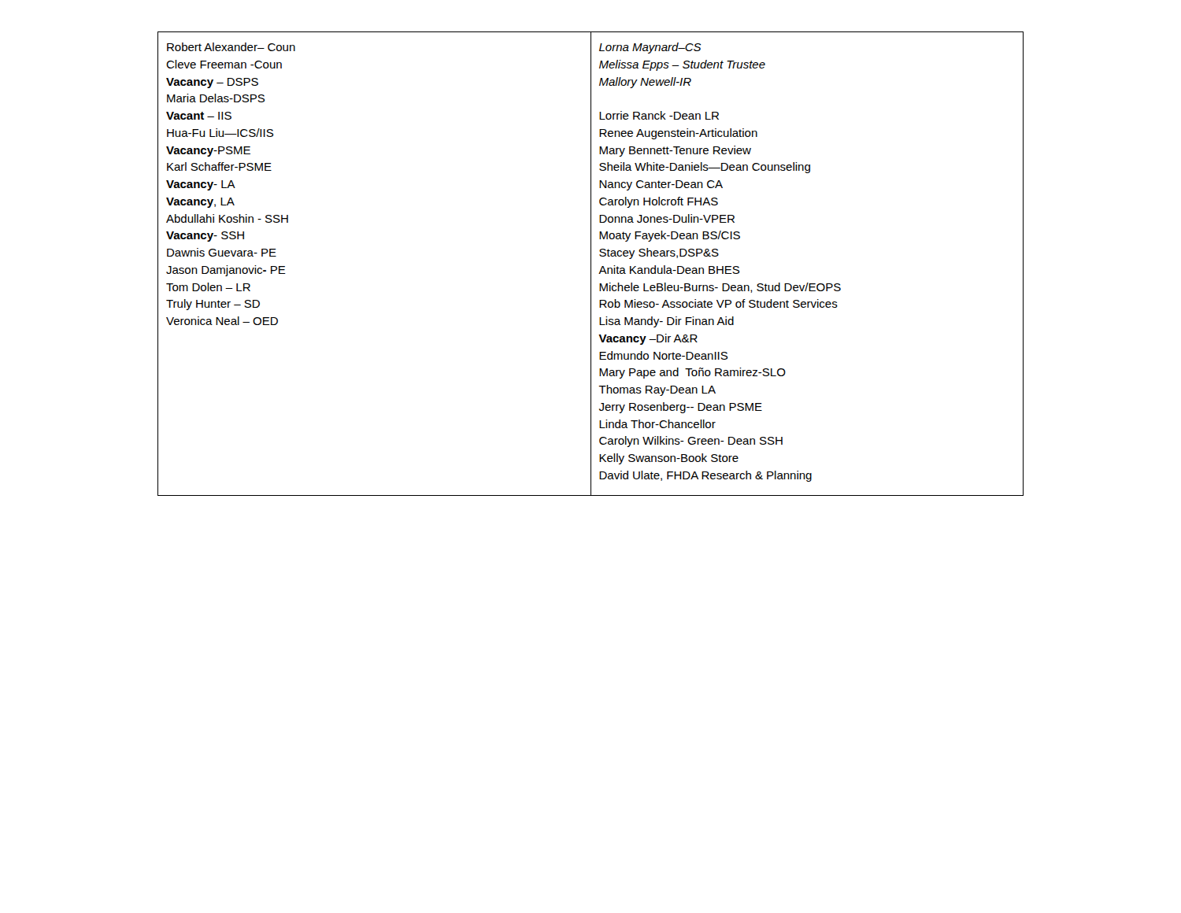| Robert Alexander– Coun Cleve Freeman -Coun Vacancy – DSPS Maria Delas-DSPS Vacant – IIS Hua-Fu Liu—ICS/IIS Vacancy -PSME Karl Schaffer-PSME Vacancy - LA Vacancy , LA Abdullahi Koshin - SSH Vacancy - SSH Dawnis Guevara- PE Jason Damjanovic - PE Tom Dolen – LR Truly Hunter – SD Veronica Neal – OED | Lorna Maynard–CS Melissa Epps – Student Trustee Mallory Newell-IR Lorrie Ranck -Dean LR Renee Augenstein-Articulation Mary Bennett-Tenure Review Sheila White-Daniels—Dean Counseling Nancy Canter-Dean CA Carolyn Holcroft FHAS Donna Jones-Dulin-VPER Moaty Fayek-Dean BS/CIS Stacey Shears,DSP&S Anita Kandula-Dean BHES Michele LeBleu-Burns- Dean, Stud Dev/EOPS Rob Mieso- Associate VP of Student Services Lisa Mandy- Dir Finan Aid Vacancy –Dir A&R Edmundo Norte-DeanIIS Mary Pape and Toño Ramirez-SLO Thomas Ray-Dean LA Jerry Rosenberg-- Dean PSME Linda Thor-Chancellor Carolyn Wilkins- Green- Dean SSH Kelly Swanson-Book Store David Ulate, FHDA Research & Planning |